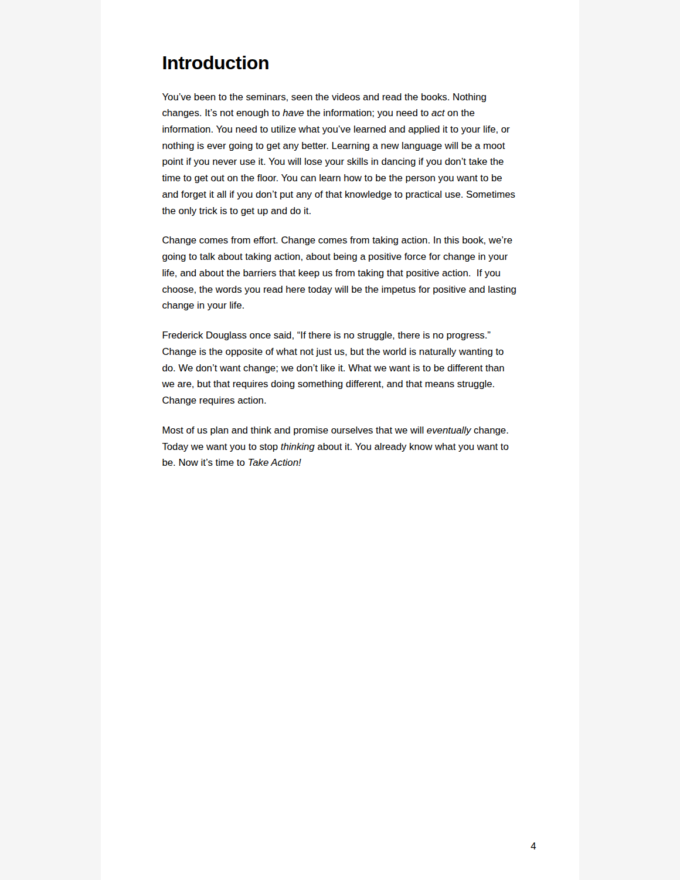Introduction
You’ve been to the seminars, seen the videos and read the books. Nothing changes. It’s not enough to have the information; you need to act on the information. You need to utilize what you’ve learned and applied it to your life, or nothing is ever going to get any better. Learning a new language will be a moot point if you never use it. You will lose your skills in dancing if you don’t take the time to get out on the floor. You can learn how to be the person you want to be and forget it all if you don’t put any of that knowledge to practical use. Sometimes the only trick is to get up and do it.
Change comes from effort. Change comes from taking action. In this book, we’re going to talk about taking action, about being a positive force for change in your life, and about the barriers that keep us from taking that positive action. If you choose, the words you read here today will be the impetus for positive and lasting change in your life.
Frederick Douglass once said, “If there is no struggle, there is no progress.” Change is the opposite of what not just us, but the world is naturally wanting to do. We don’t want change; we don’t like it. What we want is to be different than we are, but that requires doing something different, and that means struggle. Change requires action.
Most of us plan and think and promise ourselves that we will eventually change. Today we want you to stop thinking about it. You already know what you want to be. Now it’s time to Take Action!
4